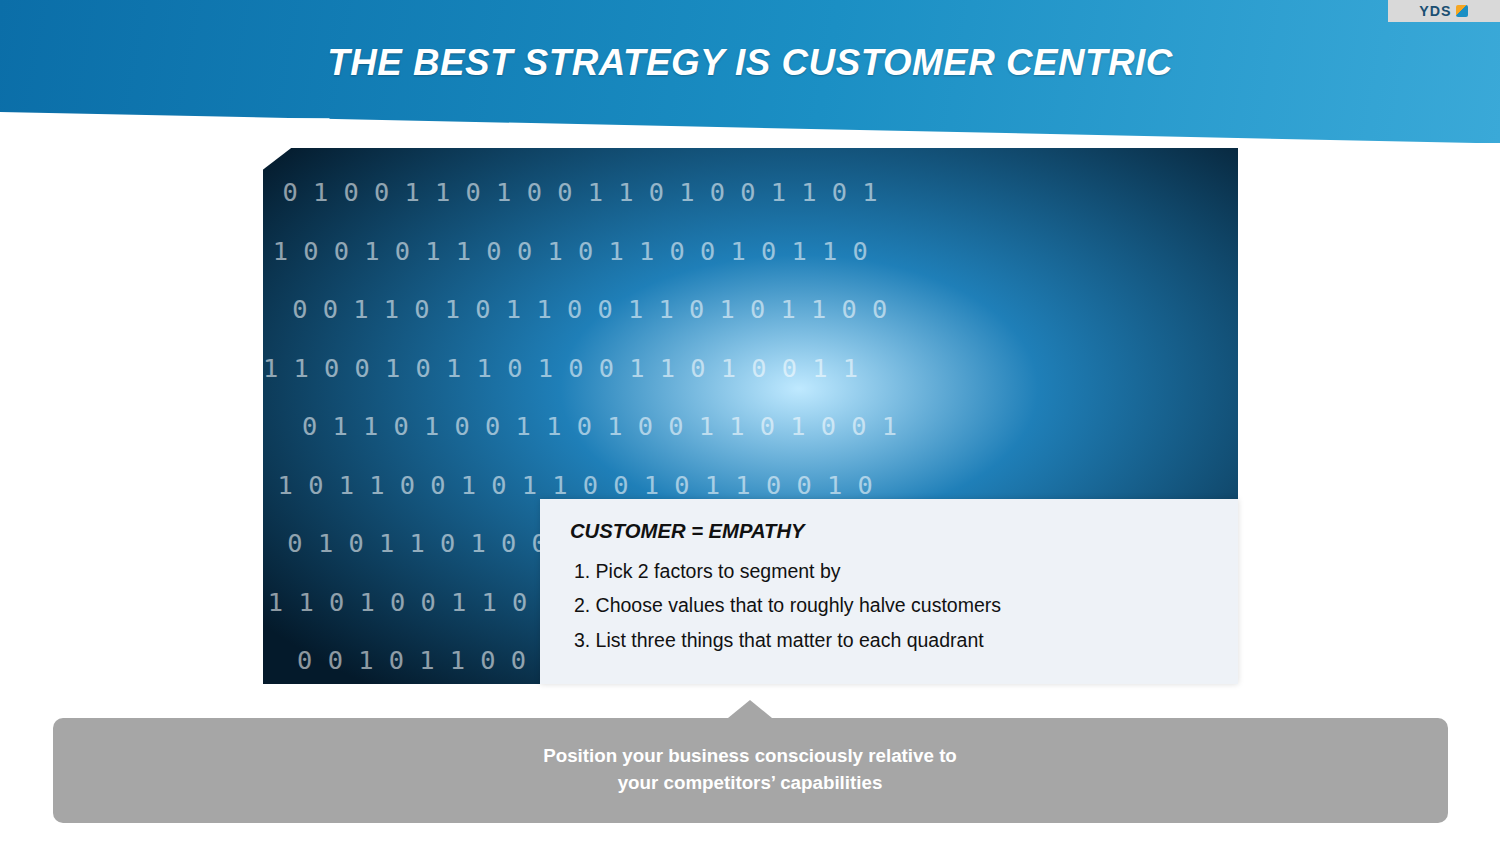THE BEST STRATEGY IS CUSTOMER CENTRIC
YDS
CUSTOMER = EMPATHY
Pick 2 factors to segment by
Choose values that to roughly halve customers
List three things that matter to each quadrant
Position your business consciously relative to
your competitors’ capabilities